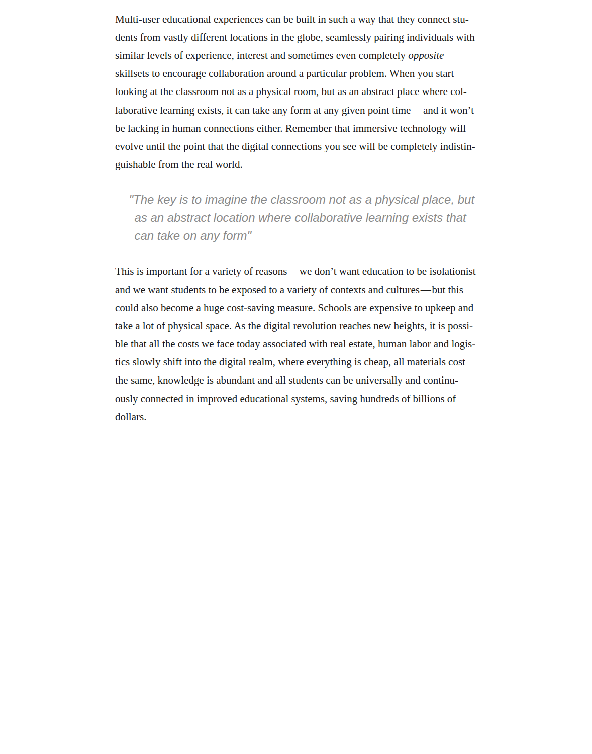Multi-user educational experiences can be built in such a way that they connect students from vastly different locations in the globe, seamlessly pairing individuals with similar levels of experience, interest and sometimes even completely opposite skillsets to encourage collaboration around a particular problem. When you start looking at the classroom not as a physical room, but as an abstract place where collaborative learning exists, it can take any form at any given point time — and it won’t be lacking in human connections either. Remember that immersive technology will evolve until the point that the digital connections you see will be completely indistinguishable from the real world.
"The key is to imagine the classroom not as a physical place, but as an abstract location where collaborative learning exists that can take on any form"
This is important for a variety of reasons — we don’t want education to be isolationist and we want students to be exposed to a variety of contexts and cultures — but this could also become a huge cost-saving measure. Schools are expensive to upkeep and take a lot of physical space. As the digital revolution reaches new heights, it is possible that all the costs we face today associated with real estate, human labor and logistics slowly shift into the digital realm, where everything is cheap, all materials cost the same, knowledge is abundant and all students can be universally and continuously connected in improved educational systems, saving hundreds of billions of dollars.